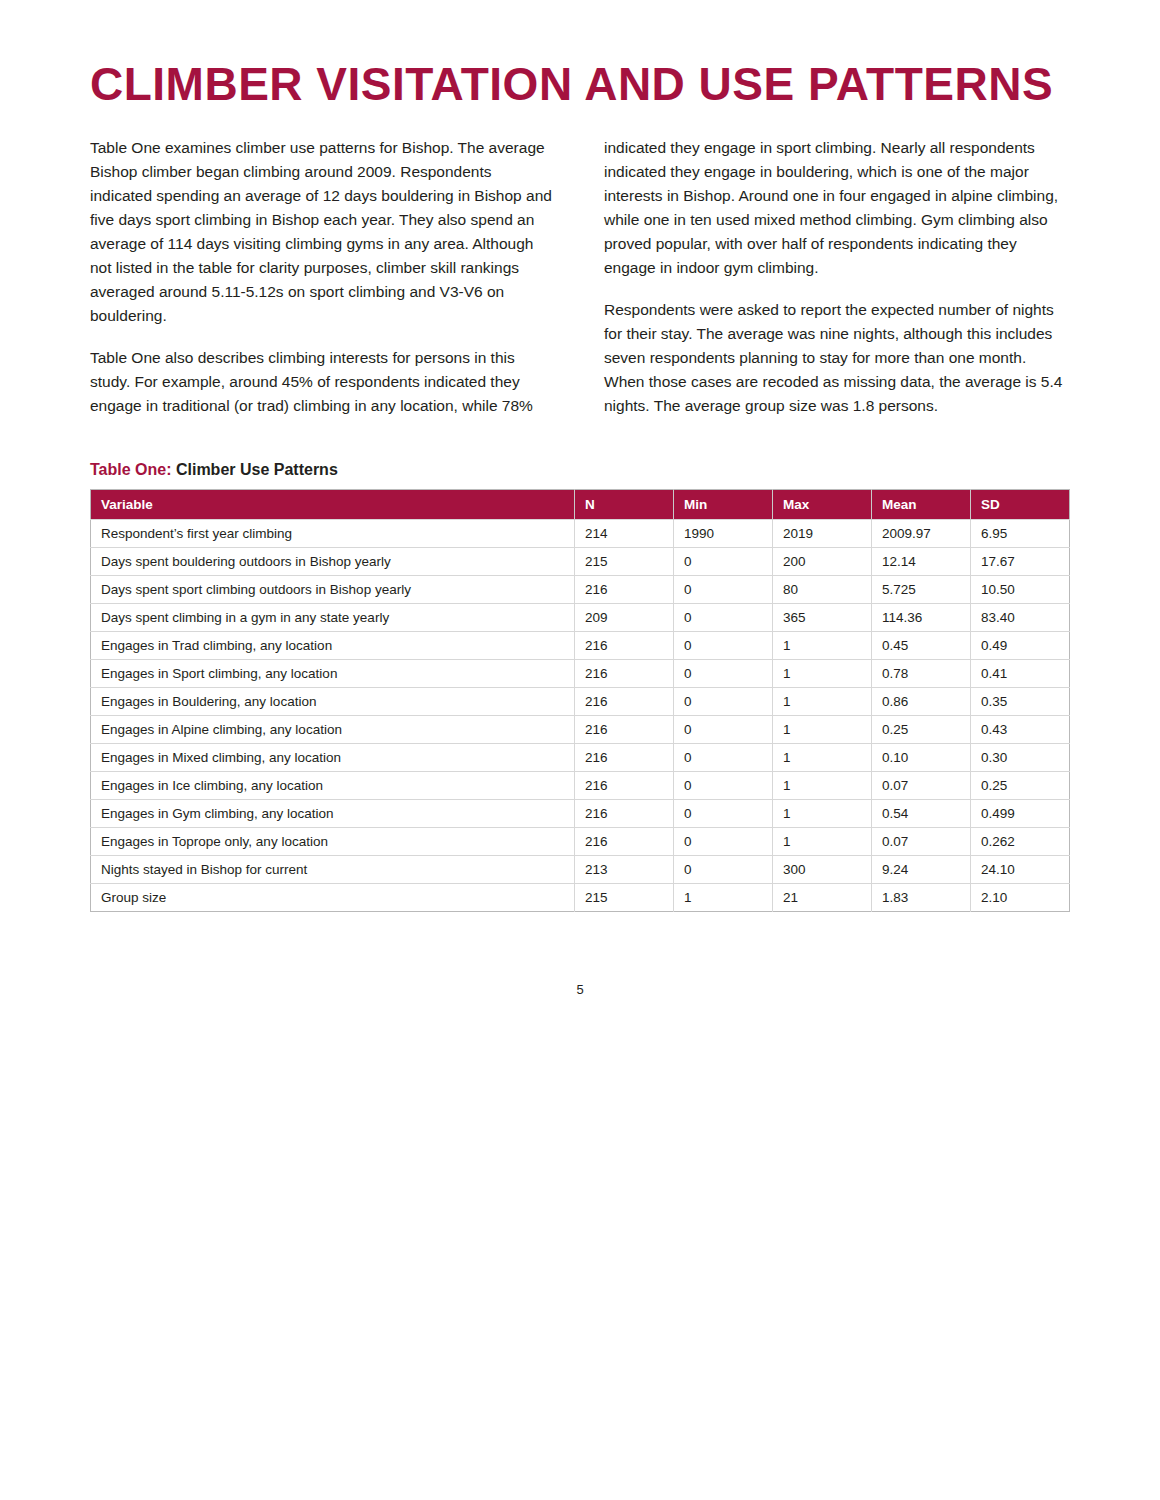Climber Visitation and Use Patterns
Table One examines climber use patterns for Bishop. The average Bishop climber began climbing around 2009. Respondents indicated spending an average of 12 days bouldering in Bishop and five days sport climbing in Bishop each year. They also spend an average of 114 days visiting climbing gyms in any area. Although not listed in the table for clarity purposes, climber skill rankings averaged around 5.11-5.12s on sport climbing and V3-V6 on bouldering.
Table One also describes climbing interests for persons in this study. For example, around 45% of respondents indicated they engage in traditional (or trad) climbing in any location, while 78% indicated they engage in sport climbing. Nearly all respondents indicated they engage in bouldering, which is one of the major interests in Bishop. Around one in four engaged in alpine climbing, while one in ten used mixed method climbing. Gym climbing also proved popular, with over half of respondents indicating they engage in indoor gym climbing.
Respondents were asked to report the expected number of nights for their stay. The average was nine nights, although this includes seven respondents planning to stay for more than one month. When those cases are recoded as missing data, the average is 5.4 nights. The average group size was 1.8 persons.
Table One: Climber Use Patterns
| Variable | N | Min | Max | Mean | SD |
| --- | --- | --- | --- | --- | --- |
| Respondent’s first year climbing | 214 | 1990 | 2019 | 2009.97 | 6.95 |
| Days spent bouldering outdoors in Bishop yearly | 215 | 0 | 200 | 12.14 | 17.67 |
| Days spent sport climbing outdoors in Bishop yearly | 216 | 0 | 80 | 5.725 | 10.50 |
| Days spent climbing in a gym in any state yearly | 209 | 0 | 365 | 114.36 | 83.40 |
| Engages in Trad climbing, any location | 216 | 0 | 1 | 0.45 | 0.49 |
| Engages in Sport climbing, any location | 216 | 0 | 1 | 0.78 | 0.41 |
| Engages in Bouldering, any location | 216 | 0 | 1 | 0.86 | 0.35 |
| Engages in Alpine climbing, any location | 216 | 0 | 1 | 0.25 | 0.43 |
| Engages in Mixed climbing, any location | 216 | 0 | 1 | 0.10 | 0.30 |
| Engages in Ice climbing, any location | 216 | 0 | 1 | 0.07 | 0.25 |
| Engages in Gym climbing, any location | 216 | 0 | 1 | 0.54 | 0.499 |
| Engages in Toprope only, any location | 216 | 0 | 1 | 0.07 | 0.262 |
| Nights stayed in Bishop for current | 213 | 0 | 300 | 9.24 | 24.10 |
| Group size | 215 | 1 | 21 | 1.83 | 2.10 |
5